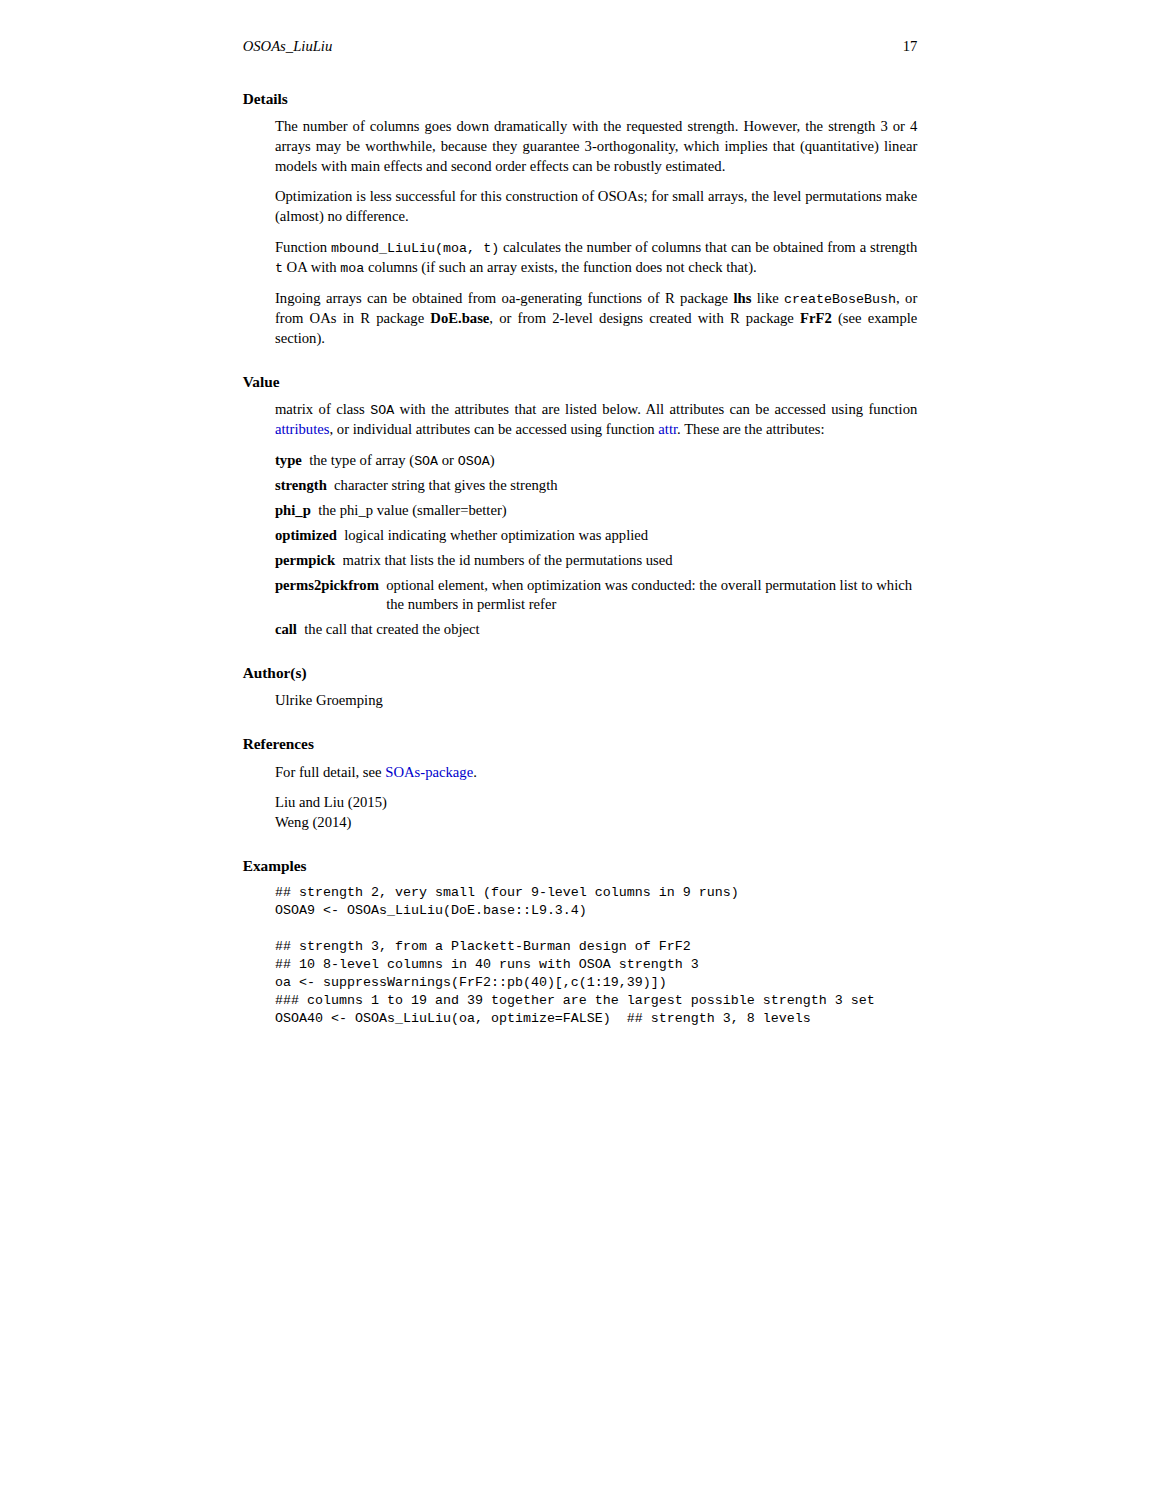OSOAs_LiuLiu 17
Details
The number of columns goes down dramatically with the requested strength. However, the strength 3 or 4 arrays may be worthwhile, because they guarantee 3-orthogonality, which implies that (quantitative) linear models with main effects and second order effects can be robustly estimated.
Optimization is less successful for this construction of OSOAs; for small arrays, the level permutations make (almost) no difference.
Function mbound_LiuLiu(moa, t) calculates the number of columns that can be obtained from a strength t OA with moa columns (if such an array exists, the function does not check that).
Ingoing arrays can be obtained from oa-generating functions of R package lhs like createBoseBush, or from OAs in R package DoE.base, or from 2-level designs created with R package FrF2 (see example section).
Value
matrix of class SOA with the attributes that are listed below. All attributes can be accessed using function attributes, or individual attributes can be accessed using function attr. These are the attributes:
type
the type of array (SOA or OSOA)
strength
character string that gives the strength
phi_p
the phi_p value (smaller=better)
optimized
logical indicating whether optimization was applied
permpick
matrix that lists the id numbers of the permutations used
perms2pickfrom
optional element, when optimization was conducted: the overall permutation list to which the numbers in permlist refer
call
the call that created the object
Author(s)
Ulrike Groemping
References
For full detail, see SOAs-package.
Liu and Liu (2015)
Weng (2014)
Examples
## strength 2, very small (four 9-level columns in 9 runs)
OSOA9 <- OSOAs_LiuLiu(DoE.base::L9.3.4)

## strength 3, from a Plackett-Burman design of FrF2
## 10 8-level columns in 40 runs with OSOA strength 3
oa <- suppressWarnings(FrF2::pb(40)[,c(1:19,39)])
### columns 1 to 19 and 39 together are the largest possible strength 3 set
OSOA40 <- OSOAs_LiuLiu(oa, optimize=FALSE)  ## strength 3, 8 levels